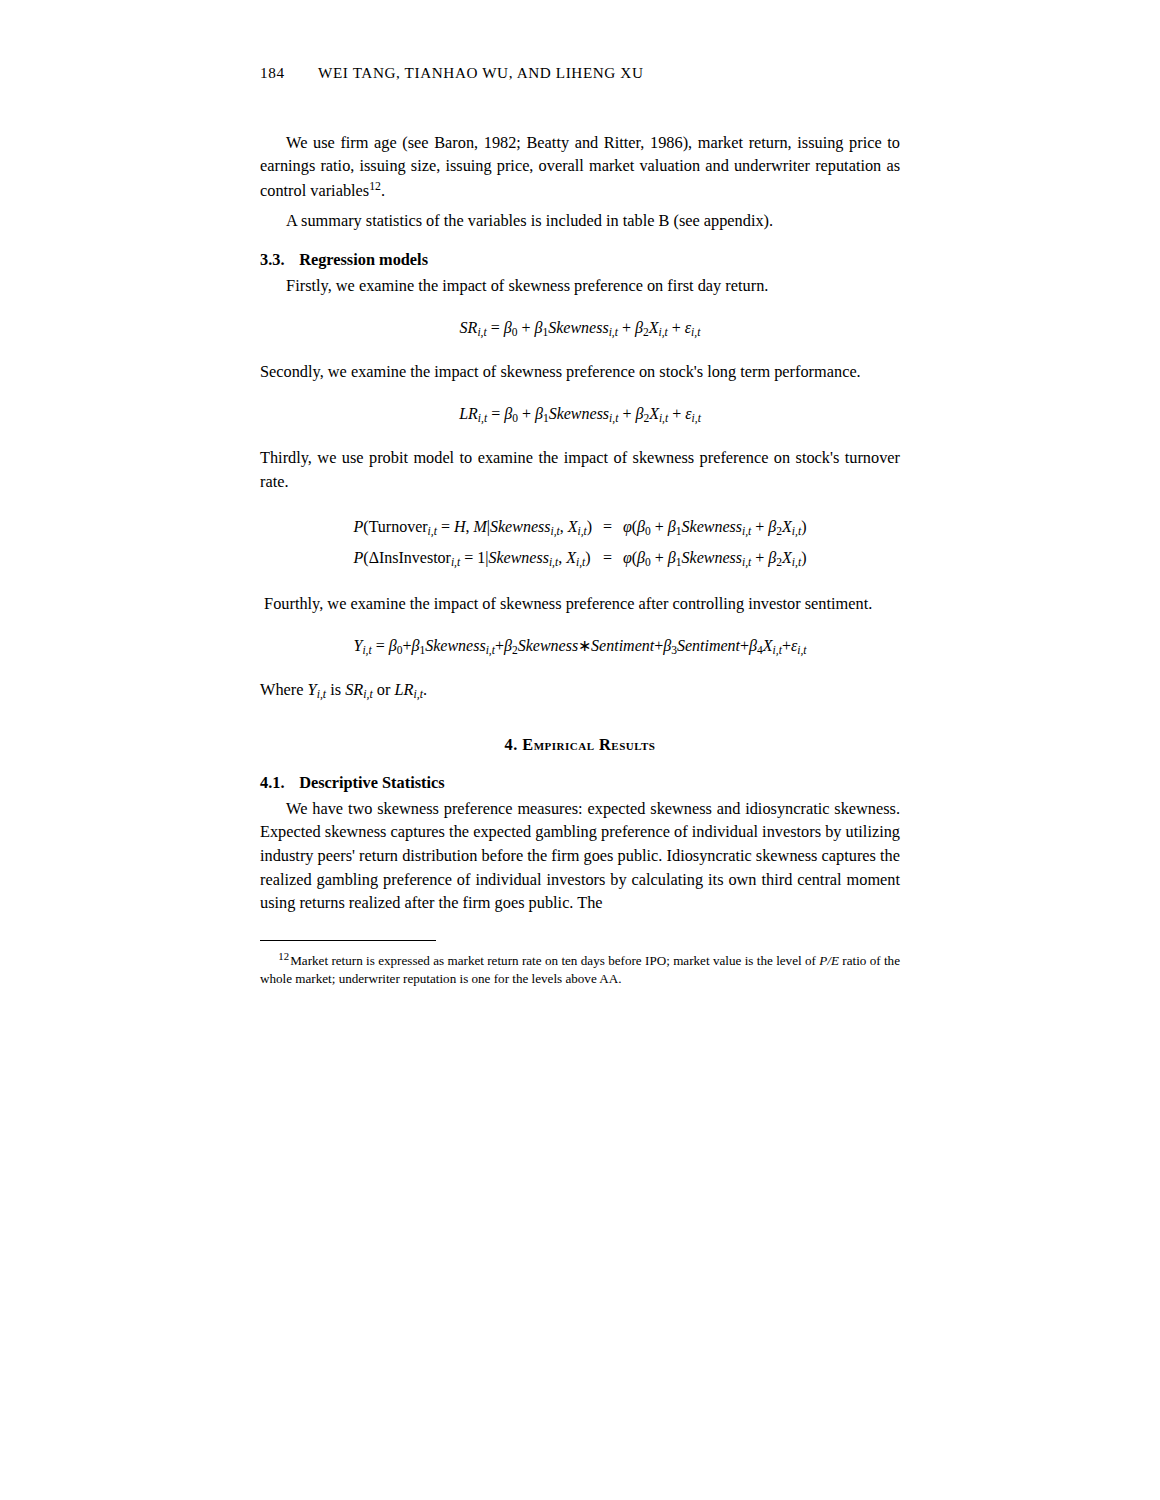184 WEI TANG, TIANHAO WU, AND LIHENG XU
We use firm age (see Baron, 1982; Beatty and Ritter, 1986), market return, issuing price to earnings ratio, issuing size, issuing price, overall market valuation and underwriter reputation as control variables12.
A summary statistics of the variables is included in table B (see appendix).
3.3. Regression models
Firstly, we examine the impact of skewness preference on first day return.
SR i,t = β 0 + β 1 Skewness i,t + β 2 Xi,t + εi,t
Secondly, we examine the impact of skewness preference on stock's long term performance.
LR i,t = β 0 + β 1 Skewness i,t + β 2 Xi,t + εi,t
Thirdly, we use probit model to examine the impact of skewness preference on stock's turnover rate.
| P (Turnover i,t = H , M / Skewness i,t , X i,t ) | = | φ ( β 0 + β 1 Skewness i,t + β 2 X i,t ) |
| P (ΔInsInvestor i,t = 1/ Skewness i,t , X i,t ) | = | φ ( β 0 + β 1 Skewness i,t + β 2 X i,t ) |
Fourthly, we examine the impact of skewness preference after controlling investor sentiment.
Yi,t = β 0+β 1 Skewness i,t+β 2 Skewness∗Sentiment+β 3 Sentiment+β 4 Xi,t+εi,t
Where Yi,t is SR i,t or LR i,t.
4. Empirical Results
4.1. Descriptive Statistics
We have two skewness preference measures: expected skewness and idiosyncratic skewness. Expected skewness captures the expected gambling preference of individual investors by utilizing industry peers' return distribution before the firm goes public. Idiosyncratic skewness captures the realized gambling preference of individual investors by calculating its own third central moment using returns realized after the firm goes public. The
12 Market return is expressed as market return rate on ten days before IPO; market value is the level of P/E ratio of the whole market; underwriter reputation is one for the levels above AA.